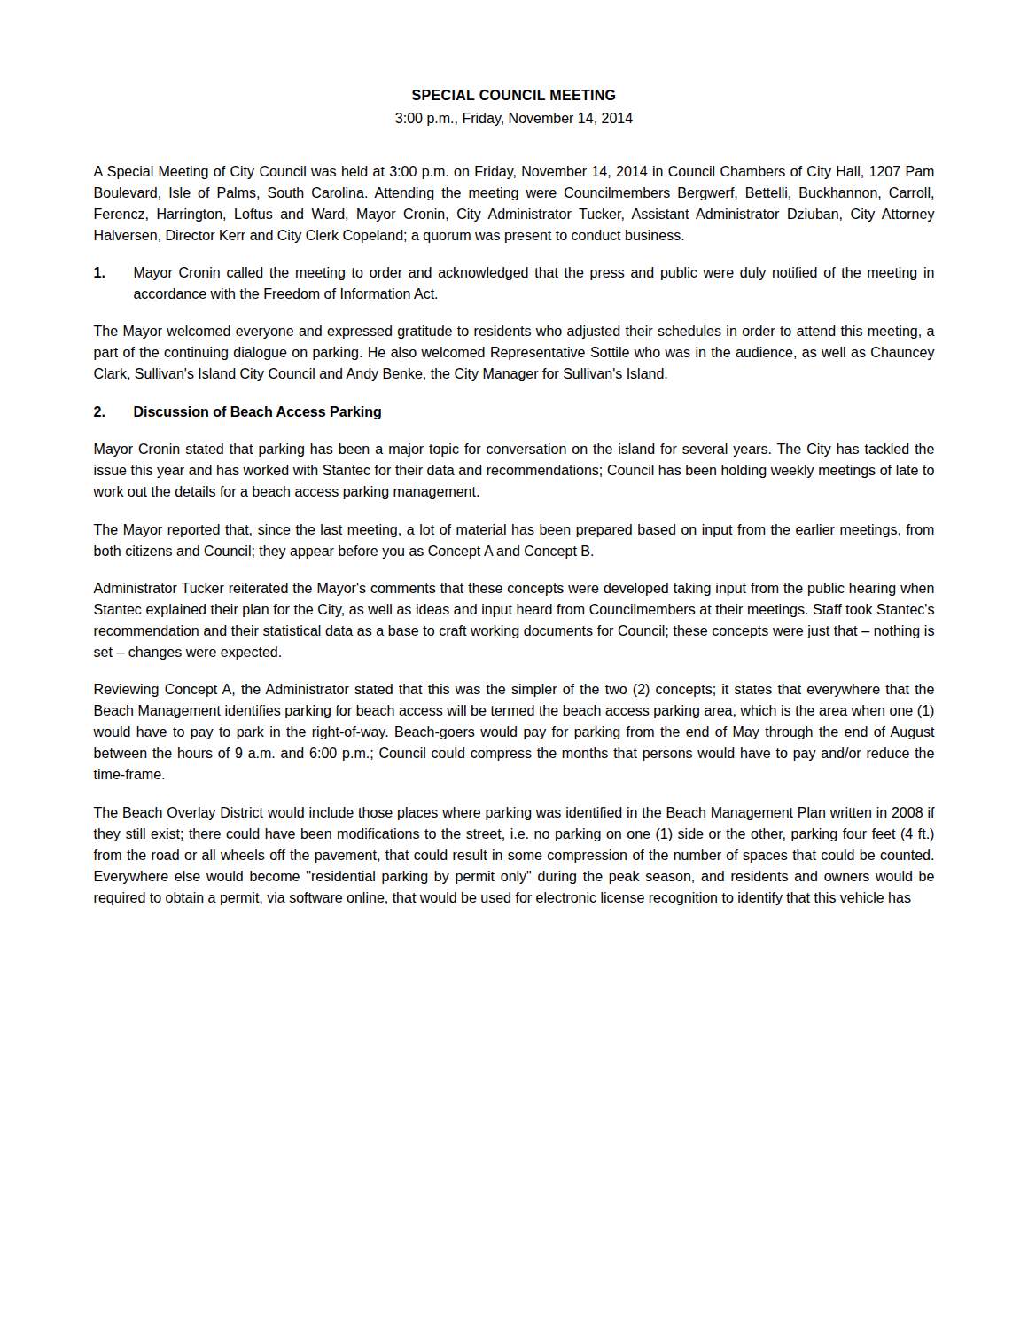SPECIAL COUNCIL MEETING
3:00 p.m., Friday, November 14, 2014
A Special Meeting of City Council was held at 3:00 p.m. on Friday, November 14, 2014 in Council Chambers of City Hall, 1207 Pam Boulevard, Isle of Palms, South Carolina. Attending the meeting were Councilmembers Bergwerf, Bettelli, Buckhannon, Carroll, Ferencz, Harrington, Loftus and Ward, Mayor Cronin, City Administrator Tucker, Assistant Administrator Dziuban, City Attorney Halversen, Director Kerr and City Clerk Copeland; a quorum was present to conduct business.
1. Mayor Cronin called the meeting to order and acknowledged that the press and public were duly notified of the meeting in accordance with the Freedom of Information Act.
The Mayor welcomed everyone and expressed gratitude to residents who adjusted their schedules in order to attend this meeting, a part of the continuing dialogue on parking. He also welcomed Representative Sottile who was in the audience, as well as Chauncey Clark, Sullivan's Island City Council and Andy Benke, the City Manager for Sullivan's Island.
2. Discussion of Beach Access Parking
Mayor Cronin stated that parking has been a major topic for conversation on the island for several years. The City has tackled the issue this year and has worked with Stantec for their data and recommendations; Council has been holding weekly meetings of late to work out the details for a beach access parking management.
The Mayor reported that, since the last meeting, a lot of material has been prepared based on input from the earlier meetings, from both citizens and Council; they appear before you as Concept A and Concept B.
Administrator Tucker reiterated the Mayor's comments that these concepts were developed taking input from the public hearing when Stantec explained their plan for the City, as well as ideas and input heard from Councilmembers at their meetings. Staff took Stantec's recommendation and their statistical data as a base to craft working documents for Council; these concepts were just that – nothing is set – changes were expected.
Reviewing Concept A, the Administrator stated that this was the simpler of the two (2) concepts; it states that everywhere that the Beach Management identifies parking for beach access will be termed the beach access parking area, which is the area when one (1) would have to pay to park in the right-of-way. Beach-goers would pay for parking from the end of May through the end of August between the hours of 9 a.m. and 6:00 p.m.; Council could compress the months that persons would have to pay and/or reduce the time-frame.
The Beach Overlay District would include those places where parking was identified in the Beach Management Plan written in 2008 if they still exist; there could have been modifications to the street, i.e. no parking on one (1) side or the other, parking four feet (4 ft.) from the road or all wheels off the pavement, that could result in some compression of the number of spaces that could be counted. Everywhere else would become "residential parking by permit only" during the peak season, and residents and owners would be required to obtain a permit, via software online, that would be used for electronic license recognition to identify that this vehicle has